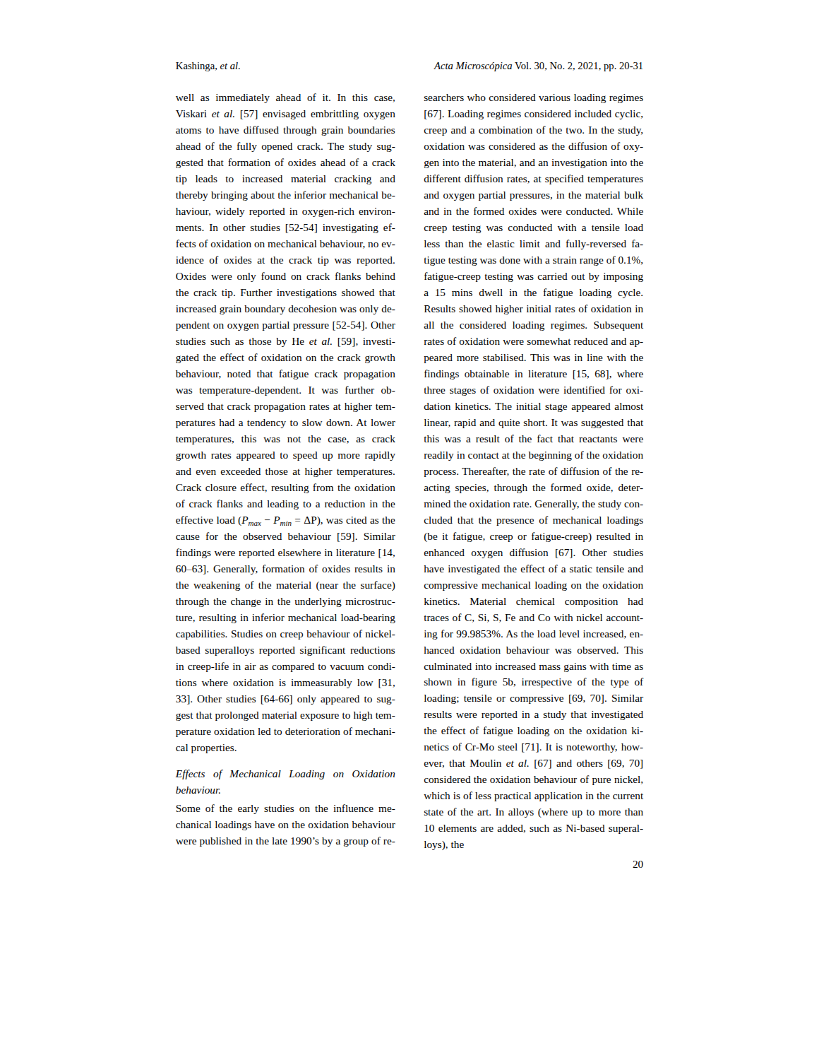Kashinga, et al.
Acta Microscópica Vol. 30, No. 2, 2021, pp. 20-31
well as immediately ahead of it. In this case, Viskari et al. [57] envisaged embrittling oxygen atoms to have diffused through grain boundaries ahead of the fully opened crack. The study suggested that formation of oxides ahead of a crack tip leads to increased material cracking and thereby bringing about the inferior mechanical behaviour, widely reported in oxygen-rich environments. In other studies [52-54] investigating effects of oxidation on mechanical behaviour, no evidence of oxides at the crack tip was reported. Oxides were only found on crack flanks behind the crack tip. Further investigations showed that increased grain boundary decohesion was only dependent on oxygen partial pressure [52-54]. Other studies such as those by He et al. [59], investigated the effect of oxidation on the crack growth behaviour, noted that fatigue crack propagation was temperature-dependent. It was further observed that crack propagation rates at higher temperatures had a tendency to slow down. At lower temperatures, this was not the case, as crack growth rates appeared to speed up more rapidly and even exceeded those at higher temperatures. Crack closure effect, resulting from the oxidation of crack flanks and leading to a reduction in the effective load (Pmax − Pmin = ΔP), was cited as the cause for the observed behaviour [59]. Similar findings were reported elsewhere in literature [14, 60–63]. Generally, formation of oxides results in the weakening of the material (near the surface) through the change in the underlying microstructure, resulting in inferior mechanical load-bearing capabilities. Studies on creep behaviour of nickel-based superalloys reported significant reductions in creep-life in air as compared to vacuum conditions where oxidation is immeasurably low [31, 33]. Other studies [64-66] only appeared to suggest that prolonged material exposure to high temperature oxidation led to deterioration of mechanical properties.
Effects of Mechanical Loading on Oxidation behaviour.
Some of the early studies on the influence mechanical loadings have on the oxidation behaviour were published in the late 1990’s by a group of researchers who considered various loading regimes [67]. Loading regimes considered included cyclic, creep and a combination of the two. In the study, oxidation was considered as the diffusion of oxygen into the material, and an investigation into the different diffusion rates, at specified temperatures and oxygen partial pressures, in the material bulk and in the formed oxides were conducted. While creep testing was conducted with a tensile load less than the elastic limit and fully-reversed fatigue testing was done with a strain range of 0.1%, fatigue-creep testing was carried out by imposing a 15 mins dwell in the fatigue loading cycle. Results showed higher initial rates of oxidation in all the considered loading regimes. Subsequent rates of oxidation were somewhat reduced and appeared more stabilised. This was in line with the findings obtainable in literature [15, 68], where three stages of oxidation were identified for oxidation kinetics. The initial stage appeared almost linear, rapid and quite short. It was suggested that this was a result of the fact that reactants were readily in contact at the beginning of the oxidation process. Thereafter, the rate of diffusion of the reacting species, through the formed oxide, determined the oxidation rate. Generally, the study concluded that the presence of mechanical loadings (be it fatigue, creep or fatigue-creep) resulted in enhanced oxygen diffusion [67]. Other studies have investigated the effect of a static tensile and compressive mechanical loading on the oxidation kinetics. Material chemical composition had traces of C, Si, S, Fe and Co with nickel accounting for 99.9853%. As the load level increased, enhanced oxidation behaviour was observed. This culminated into increased mass gains with time as shown in figure 5b, irrespective of the type of loading; tensile or compressive [69, 70]. Similar results were reported in a study that investigated the effect of fatigue loading on the oxidation kinetics of Cr-Mo steel [71]. It is noteworthy, however, that Moulin et al. [67] and others [69, 70] considered the oxidation behaviour of pure nickel, which is of less practical application in the current state of the art. In alloys (where up to more than 10 elements are added, such as Ni-based superalloys), the
20